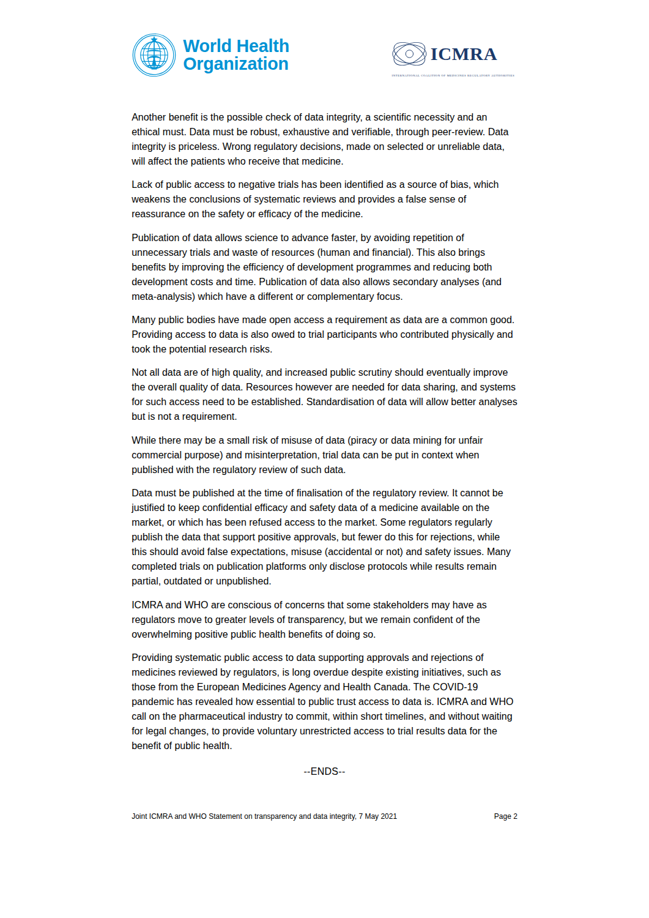World Health
Organization
ICMRA
INTERNATIONAL COALITION OF MEDICINES REGULATORY AUTHORITIES
Another benefit is the possible check of data integrity, a scientific necessity and an ethical must. Data must be robust, exhaustive and verifiable, through peer-review. Data integrity is priceless. Wrong regulatory decisions, made on selected or unreliable data, will affect the patients who receive that medicine.
Lack of public access to negative trials has been identified as a source of bias, which weakens the conclusions of systematic reviews and provides a false sense of reassurance on the safety or efficacy of the medicine.
Publication of data allows science to advance faster, by avoiding repetition of unnecessary trials and waste of resources (human and financial). This also brings benefits by improving the efficiency of development programmes and reducing both development costs and time. Publication of data also allows secondary analyses (and meta-analysis) which have a different or complementary focus.
Many public bodies have made open access a requirement as data are a common good. Providing access to data is also owed to trial participants who contributed physically and took the potential research risks.
Not all data are of high quality, and increased public scrutiny should eventually improve the overall quality of data. Resources however are needed for data sharing, and systems for such access need to be established. Standardisation of data will allow better analyses but is not a requirement.
While there may be a small risk of misuse of data (piracy or data mining for unfair commercial purpose) and misinterpretation, trial data can be put in context when published with the regulatory review of such data.
Data must be published at the time of finalisation of the regulatory review. It cannot be justified to keep confidential efficacy and safety data of a medicine available on the market, or which has been refused access to the market. Some regulators regularly publish the data that support positive approvals, but fewer do this for rejections, while this should avoid false expectations, misuse (accidental or not) and safety issues. Many completed trials on publication platforms only disclose protocols while results remain partial, outdated or unpublished.
ICMRA and WHO are conscious of concerns that some stakeholders may have as regulators move to greater levels of transparency, but we remain confident of the overwhelming positive public health benefits of doing so.
Providing systematic public access to data supporting approvals and rejections of medicines reviewed by regulators, is long overdue despite existing initiatives, such as those from the European Medicines Agency and Health Canada. The COVID-19 pandemic has revealed how essential to public trust access to data is. ICMRA and WHO call on the pharmaceutical industry to commit, within short timelines, and without waiting for legal changes, to provide voluntary unrestricted access to trial results data for the benefit of public health.
--ENDS--
Joint ICMRA and WHO Statement on transparency and data integrity, 7 May 2021
Page 2